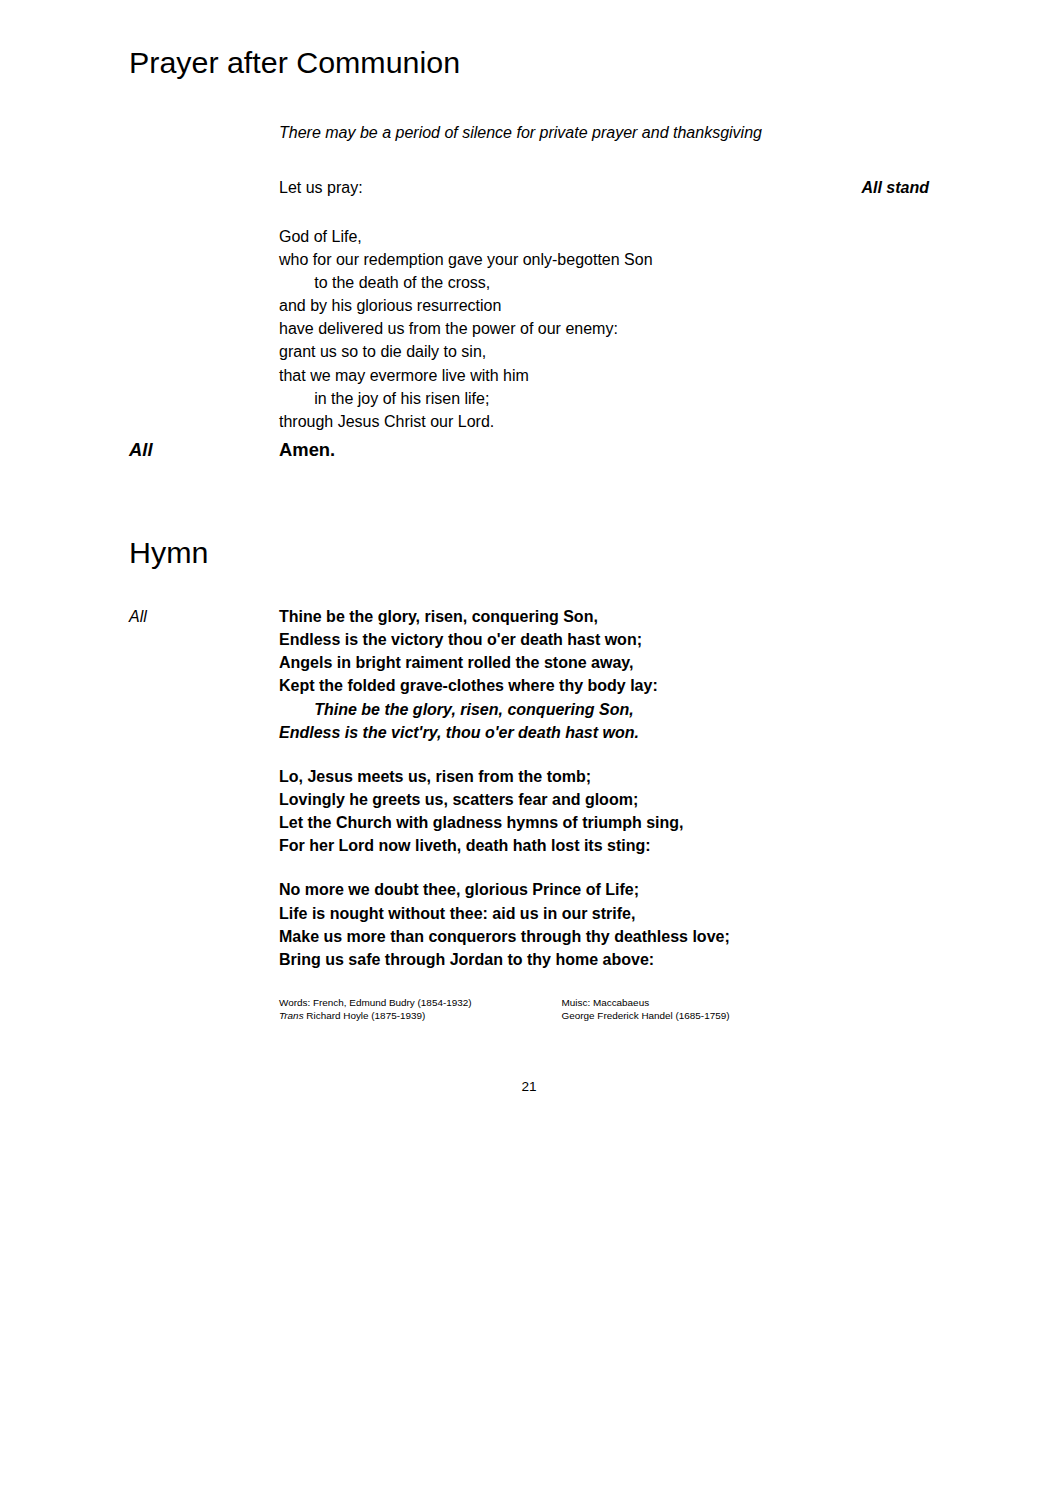Prayer after Communion
There may be a period of silence for private prayer and thanksgiving
Let us pray:All stand
God of Life,
who for our redemption gave your only-begotten Son
to the death of the cross,
and by his glorious resurrection
have delivered us from the power of our enemy:
grant us so to die daily to sin,
that we may evermore live with him
in the joy of his risen life;
through Jesus Christ our Lord.
All Amen.
Hymn
All
Thine be the glory, risen, conquering Son,
Endless is the victory thou o'er death hast won;
Angels in bright raiment rolled the stone away,
Kept the folded grave-clothes where thy body lay:
Thine be the glory, risen, conquering Son,
Endless is the vict'ry, thou o'er death hast won.
Lo, Jesus meets us, risen from the tomb;
Lovingly he greets us, scatters fear and gloom;
Let the Church with gladness hymns of triumph sing,
For her Lord now liveth, death hath lost its sting:
No more we doubt thee, glorious Prince of Life;
Life is nought without thee: aid us in our strife,
Make us more than conquerors through thy deathless love;
Bring us safe through Jordan to thy home above:
Words: French, Edmund Budry (1854-1932)
Trans Richard Hoyle (1875-1939)
Muisc: Maccabaeus
George Frederick Handel (1685-1759)
21